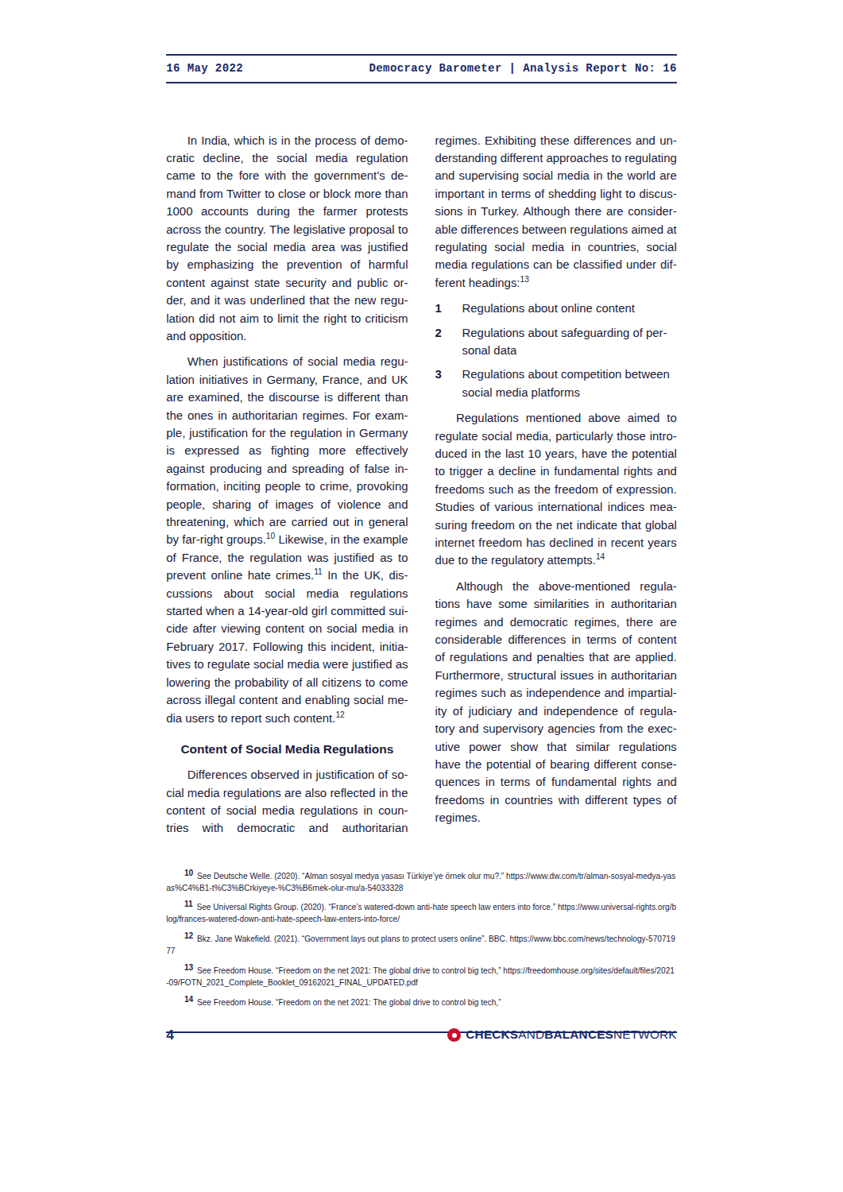16 May 2022 Democracy Barometer | Analysis Report No: 16
In India, which is in the process of democratic decline, the social media regulation came to the fore with the government’s demand from Twitter to close or block more than 1000 accounts during the farmer protests across the country. The legislative proposal to regulate the social media area was justified by emphasizing the prevention of harmful content against state security and public order, and it was underlined that the new regulation did not aim to limit the right to criticism and opposition.
When justifications of social media regulation initiatives in Germany, France, and UK are examined, the discourse is different than the ones in authoritarian regimes. For example, justification for the regulation in Germany is expressed as fighting more effectively against producing and spreading of false information, inciting people to crime, provoking people, sharing of images of violence and threatening, which are carried out in general by far-right groups.10 Likewise, in the example of France, the regulation was justified as to prevent online hate crimes.11 In the UK, discussions about social media regulations started when a 14-year-old girl committed suicide after viewing content on social media in February 2017. Following this incident, initiatives to regulate social media were justified as lowering the probability of all citizens to come across illegal content and enabling social media users to report such content.12
Content of Social Media Regulations
Differences observed in justification of social media regulations are also reflected in the content of social media regulations in countries with democratic and authoritarian regimes. Exhibiting these differences and understanding different approaches to regulating and supervising social media in the world are important in terms of shedding light to discussions in Turkey. Although there are considerable differences between regulations aimed at regulating social media in countries, social media regulations can be classified under different headings:13
1 Regulations about online content
2 Regulations about safeguarding of personal data
3 Regulations about competition between social media platforms
Regulations mentioned above aimed to regulate social media, particularly those introduced in the last 10 years, have the potential to trigger a decline in fundamental rights and freedoms such as the freedom of expression. Studies of various international indices measuring freedom on the net indicate that global internet freedom has declined in recent years due to the regulatory attempts.14
Although the above-mentioned regulations have some similarities in authoritarian regimes and democratic regimes, there are considerable differences in terms of content of regulations and penalties that are applied. Furthermore, structural issues in authoritarian regimes such as independence and impartiality of judiciary and independence of regulatory and supervisory agencies from the executive power show that similar regulations have the potential of bearing different consequences in terms of fundamental rights and freedoms in countries with different types of regimes.
10 See Deutsche Welle. (2020). “Alman sosyal medya yasası Türkiye’ye örnek olur mu?.” https://www.dw.com/tr/alman-sosyal-medya-yasas%C4%B1-t%C3%BCrkiyeye-%C3%B6rnek-olur-mu/a-54033328
11 See Universal Rights Group. (2020). “France’s watered-down anti-hate speech law enters into force.” https://www.universal-rights.org/blog/frances-watered-down-anti-hate-speech-law-enters-into-force/
12 Bkz. Jane Wakefield. (2021). “Government lays out plans to protect users online”. BBC. https://www.bbc.com/news/technology-57071977
13 See Freedom House. “Freedom on the net 2021: The global drive to control big tech,” https://freedomhouse.org/sites/default/files/2021-09/FOTN_2021_Complete_Booklet_09162021_FINAL_UPDATED.pdf
14 See Freedom House. “Freedom on the net 2021: The global drive to control big tech,”
4
CHECKSANDBALANCESNETWORK